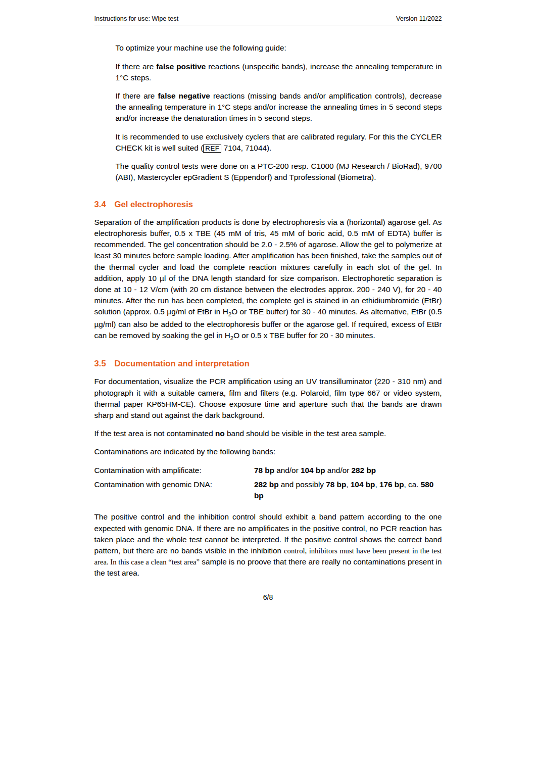Instructions for use: Wipe test
Version 11/2022
To optimize your machine use the following guide:
If there are false positive reactions (unspecific bands), increase the annealing temperature in 1°C steps.
If there are false negative reactions (missing bands and/or amplification controls), decrease the annealing temperature in 1°C steps and/or increase the annealing times in 5 second steps and/or increase the denaturation times in 5 second steps.
It is recommended to use exclusively cyclers that are calibrated regulary. For this the CYCLER CHECK kit is well suited (REF 7104, 71044).
The quality control tests were done on a PTC-200 resp. C1000 (MJ Research / BioRad), 9700 (ABI), Mastercycler epGradient S (Eppendorf) and Tprofessional (Biometra).
3.4 Gel electrophoresis
Separation of the amplification products is done by electrophoresis via a (horizontal) agarose gel. As electrophoresis buffer, 0.5 x TBE (45 mM of tris, 45 mM of boric acid, 0.5 mM of EDTA) buffer is recommended. The gel concentration should be 2.0 - 2.5% of agarose. Allow the gel to polymerize at least 30 minutes before sample loading. After amplification has been finished, take the samples out of the thermal cycler and load the complete reaction mixtures carefully in each slot of the gel. In addition, apply 10 µl of the DNA length standard for size comparison. Electrophoretic separation is done at 10 - 12 V/cm (with 20 cm distance between the electrodes approx. 200 - 240 V), for 20 - 40 minutes. After the run has been completed, the complete gel is stained in an ethidiumbromide (EtBr) solution (approx. 0.5 µg/ml of EtBr in H2O or TBE buffer) for 30 - 40 minutes. As alternative, EtBr (0.5 µg/ml) can also be added to the electrophoresis buffer or the agarose gel. If required, excess of EtBr can be removed by soaking the gel in H2O or 0.5 x TBE buffer for 20 - 30 minutes.
3.5 Documentation and interpretation
For documentation, visualize the PCR amplification using an UV transilluminator (220 - 310 nm) and photograph it with a suitable camera, film and filters (e.g. Polaroid, film type 667 or video system, thermal paper KP65HM-CE). Choose exposure time and aperture such that the bands are drawn sharp and stand out against the dark background.
If the test area is not contaminated no band should be visible in the test area sample.
Contaminations are indicated by the following bands:
| Contamination with amplificate: | 78 bp and/or 104 bp and/or 282 bp |
| Contamination with genomic DNA: | 282 bp and possibly 78 bp , 104 bp , 176 bp , ca. 580 bp |
The positive control and the inhibition control should exhibit a band pattern according to the one expected with genomic DNA. If there are no amplificates in the positive control, no PCR reaction has taken place and the whole test cannot be interpreted. If the positive control shows the correct band pattern, but there are no bands visible in the inhibition control, inhibitors must have been present in the test area. In this case a clean “test area” sample is no proove that there are really no contaminations present in the test area.
6/8